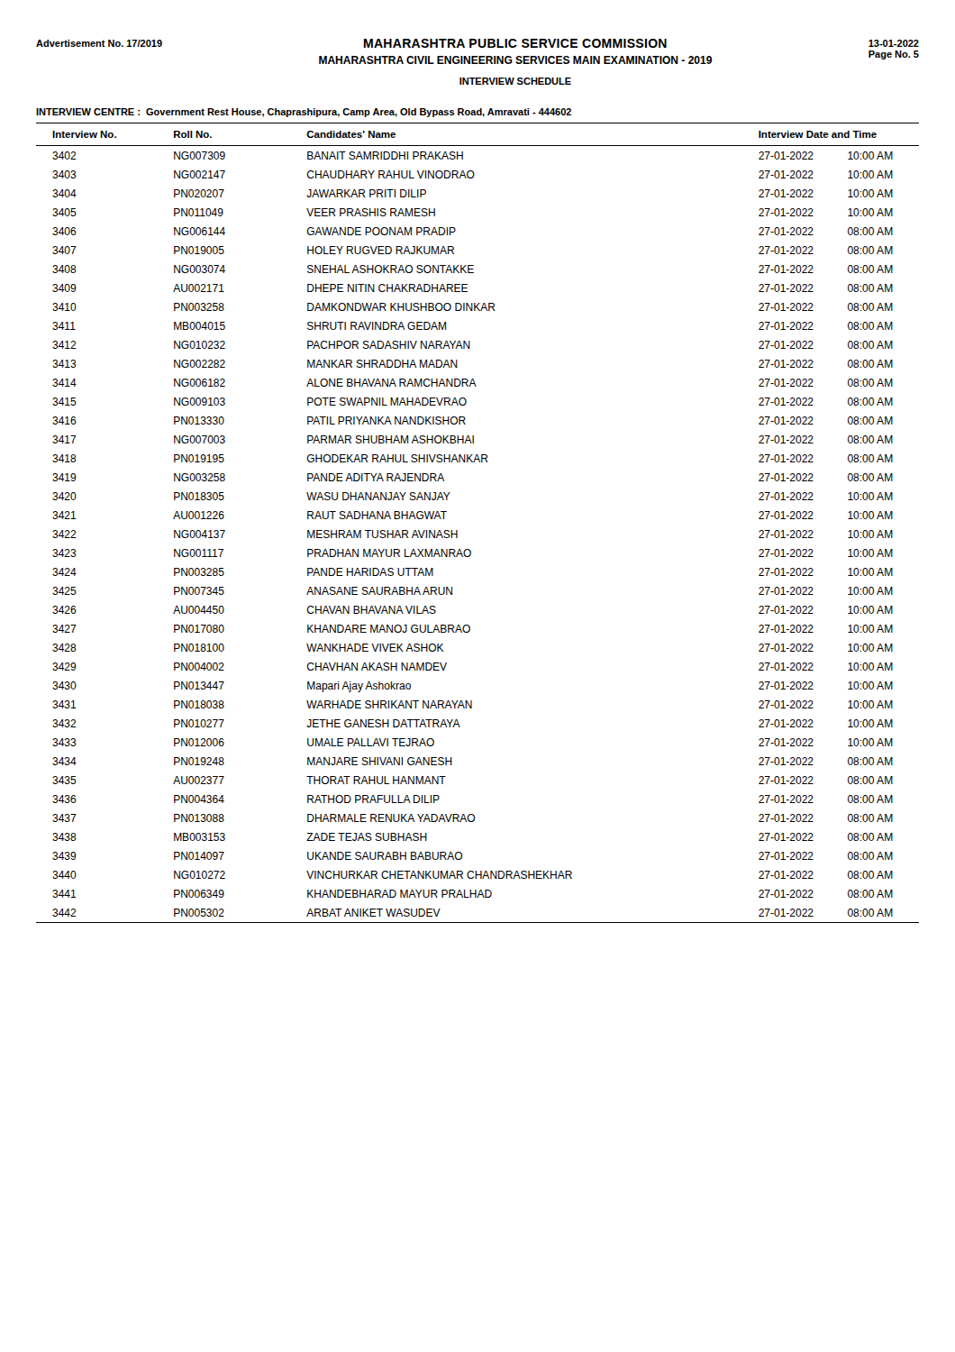Advertisement No. 17/2019
MAHARASHTRA PUBLIC SERVICE COMMISSION
MAHARASHTRA CIVIL ENGINEERING SERVICES MAIN EXAMINATION - 2019
INTERVIEW SCHEDULE
13-01-2022
Page No. 5
INTERVIEW CENTRE : Government Rest House, Chaprashipura, Camp Area, Old Bypass Road, Amravati - 444602
| Interview No. | Roll No. | Candidates' Name | Interview Date and Time |
| --- | --- | --- | --- |
| 3402 | NG007309 | BANAIT SAMRIDDHI PRAKASH | 27-01-2022 | 10:00 AM |
| 3403 | NG002147 | CHAUDHARY RAHUL VINODRAO | 27-01-2022 | 10:00 AM |
| 3404 | PN020207 | JAWARKAR PRITI DILIP | 27-01-2022 | 10:00 AM |
| 3405 | PN011049 | VEER PRASHIS RAMESH | 27-01-2022 | 10:00 AM |
| 3406 | NG006144 | GAWANDE POONAM PRADIP | 27-01-2022 | 08:00 AM |
| 3407 | PN019005 | HOLEY RUGVED RAJKUMAR | 27-01-2022 | 08:00 AM |
| 3408 | NG003074 | SNEHAL ASHOKRAO SONTAKKE | 27-01-2022 | 08:00 AM |
| 3409 | AU002171 | DHEPE NITIN CHAKRADHAREE | 27-01-2022 | 08:00 AM |
| 3410 | PN003258 | DAMKONDWAR KHUSHBOO DINKAR | 27-01-2022 | 08:00 AM |
| 3411 | MB004015 | SHRUTI RAVINDRA GEDAM | 27-01-2022 | 08:00 AM |
| 3412 | NG010232 | PACHPOR SADASHIV NARAYAN | 27-01-2022 | 08:00 AM |
| 3413 | NG002282 | MANKAR SHRADDHA MADAN | 27-01-2022 | 08:00 AM |
| 3414 | NG006182 | ALONE BHAVANA RAMCHANDRA | 27-01-2022 | 08:00 AM |
| 3415 | NG009103 | POTE SWAPNIL MAHADEVRAO | 27-01-2022 | 08:00 AM |
| 3416 | PN013330 | PATIL PRIYANKA NANDKISHOR | 27-01-2022 | 08:00 AM |
| 3417 | NG007003 | PARMAR SHUBHAM ASHOKBHAI | 27-01-2022 | 08:00 AM |
| 3418 | PN019195 | GHODEKAR RAHUL SHIVSHANKAR | 27-01-2022 | 08:00 AM |
| 3419 | NG003258 | PANDE ADITYA RAJENDRA | 27-01-2022 | 08:00 AM |
| 3420 | PN018305 | WASU DHANANJAY SANJAY | 27-01-2022 | 10:00 AM |
| 3421 | AU001226 | RAUT SADHANA BHAGWAT | 27-01-2022 | 10:00 AM |
| 3422 | NG004137 | MESHRAM TUSHAR AVINASH | 27-01-2022 | 10:00 AM |
| 3423 | NG001117 | PRADHAN MAYUR LAXMANRAO | 27-01-2022 | 10:00 AM |
| 3424 | PN003285 | PANDE HARIDAS UTTAM | 27-01-2022 | 10:00 AM |
| 3425 | PN007345 | ANASANE SAURABHA ARUN | 27-01-2022 | 10:00 AM |
| 3426 | AU004450 | CHAVAN BHAVANA VILAS | 27-01-2022 | 10:00 AM |
| 3427 | PN017080 | KHANDARE MANOJ GULABRAO | 27-01-2022 | 10:00 AM |
| 3428 | PN018100 | WANKHADE VIVEK ASHOK | 27-01-2022 | 10:00 AM |
| 3429 | PN004002 | CHAVHAN AKASH NAMDEV | 27-01-2022 | 10:00 AM |
| 3430 | PN013447 | Mapari Ajay Ashokrao | 27-01-2022 | 10:00 AM |
| 3431 | PN018038 | WARHADE SHRIKANT NARAYAN | 27-01-2022 | 10:00 AM |
| 3432 | PN010277 | JETHE GANESH DATTATRAYA | 27-01-2022 | 10:00 AM |
| 3433 | PN012006 | UMALE PALLAVI TEJRAO | 27-01-2022 | 10:00 AM |
| 3434 | PN019248 | MANJARE SHIVANI GANESH | 27-01-2022 | 08:00 AM |
| 3435 | AU002377 | THORAT RAHUL HANMANT | 27-01-2022 | 08:00 AM |
| 3436 | PN004364 | RATHOD PRAFULLA DILIP | 27-01-2022 | 08:00 AM |
| 3437 | PN013088 | DHARMALE RENUKA YADAVRAO | 27-01-2022 | 08:00 AM |
| 3438 | MB003153 | ZADE TEJAS SUBHASH | 27-01-2022 | 08:00 AM |
| 3439 | PN014097 | UKANDE SAURABH BABURAO | 27-01-2022 | 08:00 AM |
| 3440 | NG010272 | VINCHURKAR CHETANKUMAR CHANDRASHEKHAR | 27-01-2022 | 08:00 AM |
| 3441 | PN006349 | KHANDEBHARAD MAYUR PRALHAD | 27-01-2022 | 08:00 AM |
| 3442 | PN005302 | ARBAT ANIKET WASUDEV | 27-01-2022 | 08:00 AM |